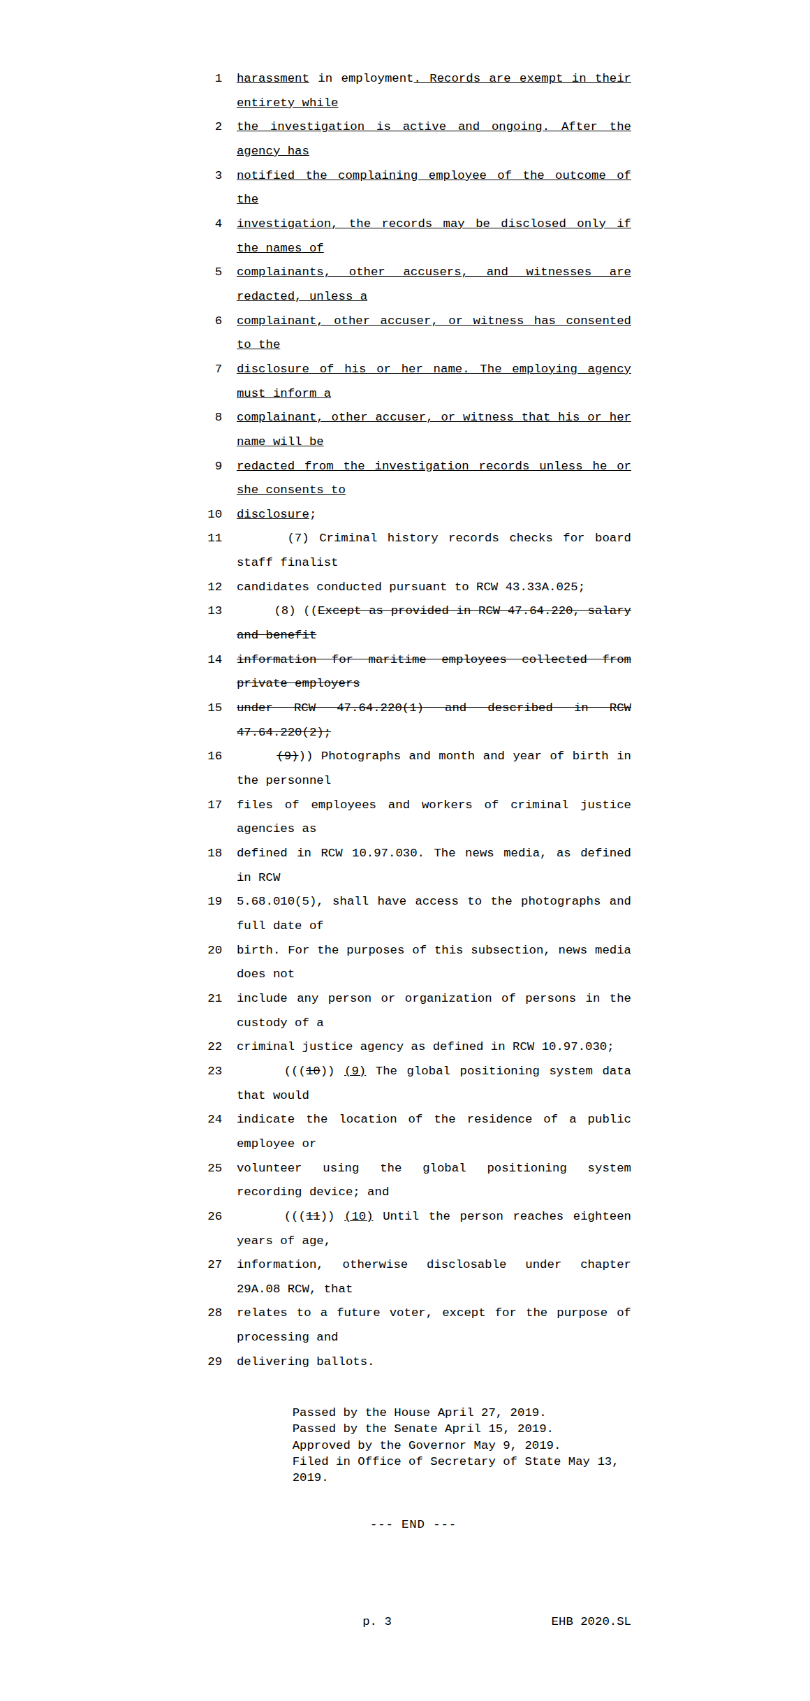1 harassment in employment. Records are exempt in their entirety while
2 the investigation is active and ongoing. After the agency has
3 notified the complaining employee of the outcome of the
4 investigation, the records may be disclosed only if the names of
5 complainants, other accusers, and witnesses are redacted, unless a
6 complainant, other accuser, or witness has consented to the
7 disclosure of his or her name. The employing agency must inform a
8 complainant, other accuser, or witness that his or her name will be
9 redacted from the investigation records unless he or she consents to
10 disclosure;
11 (7) Criminal history records checks for board staff finalist
12 candidates conducted pursuant to RCW 43.33A.025;
13 (8) ((Except as provided in RCW 47.64.220, salary and benefit
14 information for maritime employees collected from private employers
15 under RCW 47.64.220(1) and described in RCW 47.64.220(2);
16 (9))) Photographs and month and year of birth in the personnel
17 files of employees and workers of criminal justice agencies as
18 defined in RCW 10.97.030. The news media, as defined in RCW
195.68.010(5), shall have access to the photographs and full date of
20 birth. For the purposes of this subsection, news media does not
21 include any person or organization of persons in the custody of a
22 criminal justice agency as defined in RCW 10.97.030;
23 (((10)) (9) The global positioning system data that would
24 indicate the location of the residence of a public employee or
25 volunteer using the global positioning system recording device; and
26 (((11)) (10) Until the person reaches eighteen years of age,
27 information, otherwise disclosable under chapter 29A.08 RCW, that
28 relates to a future voter, except for the purpose of processing and
29 delivering ballots.
Passed by the House April 27, 2019.
Passed by the Senate April 15, 2019.
Approved by the Governor May 9, 2019.
Filed in Office of Secretary of State May 13, 2019.
--- END ---
p. 3 EHB 2020.SL